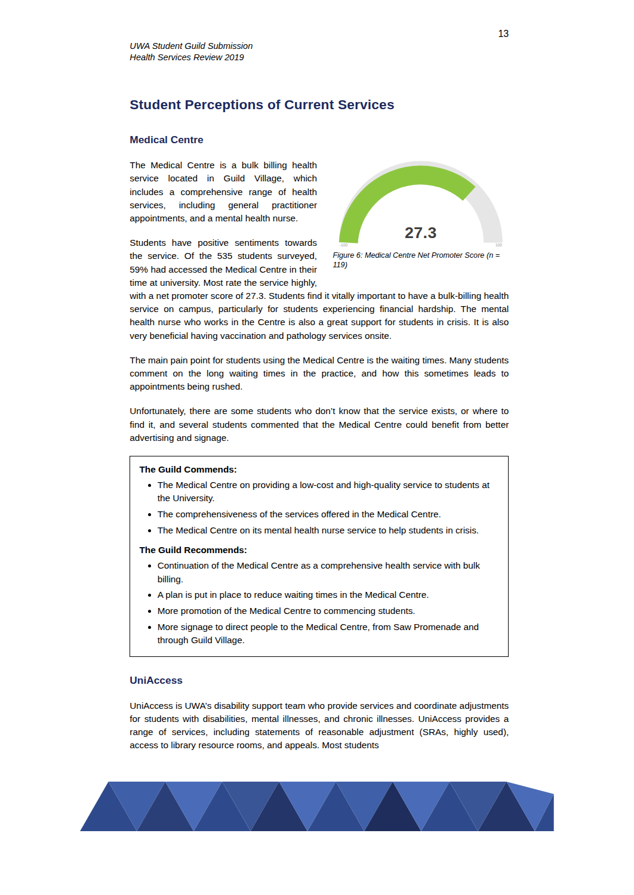13
UWA Student Guild Submission
Health Services Review 2019
Student Perceptions of Current Services
Medical Centre
-100
100
27.3
Figure 6: Medical Centre Net Promoter Score (n = 119)
The Medical Centre is a bulk billing health service located in Guild Village, which includes a comprehensive range of health services, including general practitioner appointments, and a mental health nurse.
Students have positive sentiments towards the service. Of the 535 students surveyed, 59% had accessed the Medical Centre in their time at university. Most rate the service highly, with a net promoter score of 27.3. Students find it vitally important to have a bulk-billing health service on campus, particularly for students experiencing financial hardship. The mental health nurse who works in the Centre is also a great support for students in crisis. It is also very beneficial having vaccination and pathology services onsite.
The main pain point for students using the Medical Centre is the waiting times. Many students comment on the long waiting times in the practice, and how this sometimes leads to appointments being rushed.
Unfortunately, there are some students who don’t know that the service exists, or where to find it, and several students commented that the Medical Centre could benefit from better advertising and signage.
The Guild Commends:
The Medical Centre on providing a low-cost and high-quality service to students at the University.
The comprehensiveness of the services offered in the Medical Centre.
The Medical Centre on its mental health nurse service to help students in crisis.
The Guild Recommends:
Continuation of the Medical Centre as a comprehensive health service with bulk billing.
A plan is put in place to reduce waiting times in the Medical Centre.
More promotion of the Medical Centre to commencing students.
More signage to direct people to the Medical Centre, from Saw Promenade and through Guild Village.
UniAccess
UniAccess is UWA’s disability support team who provide services and coordinate adjustments for students with disabilities, mental illnesses, and chronic illnesses. UniAccess provides a range of services, including statements of reasonable adjustment (SRAs, highly used), access to library resource rooms, and appeals. Most students